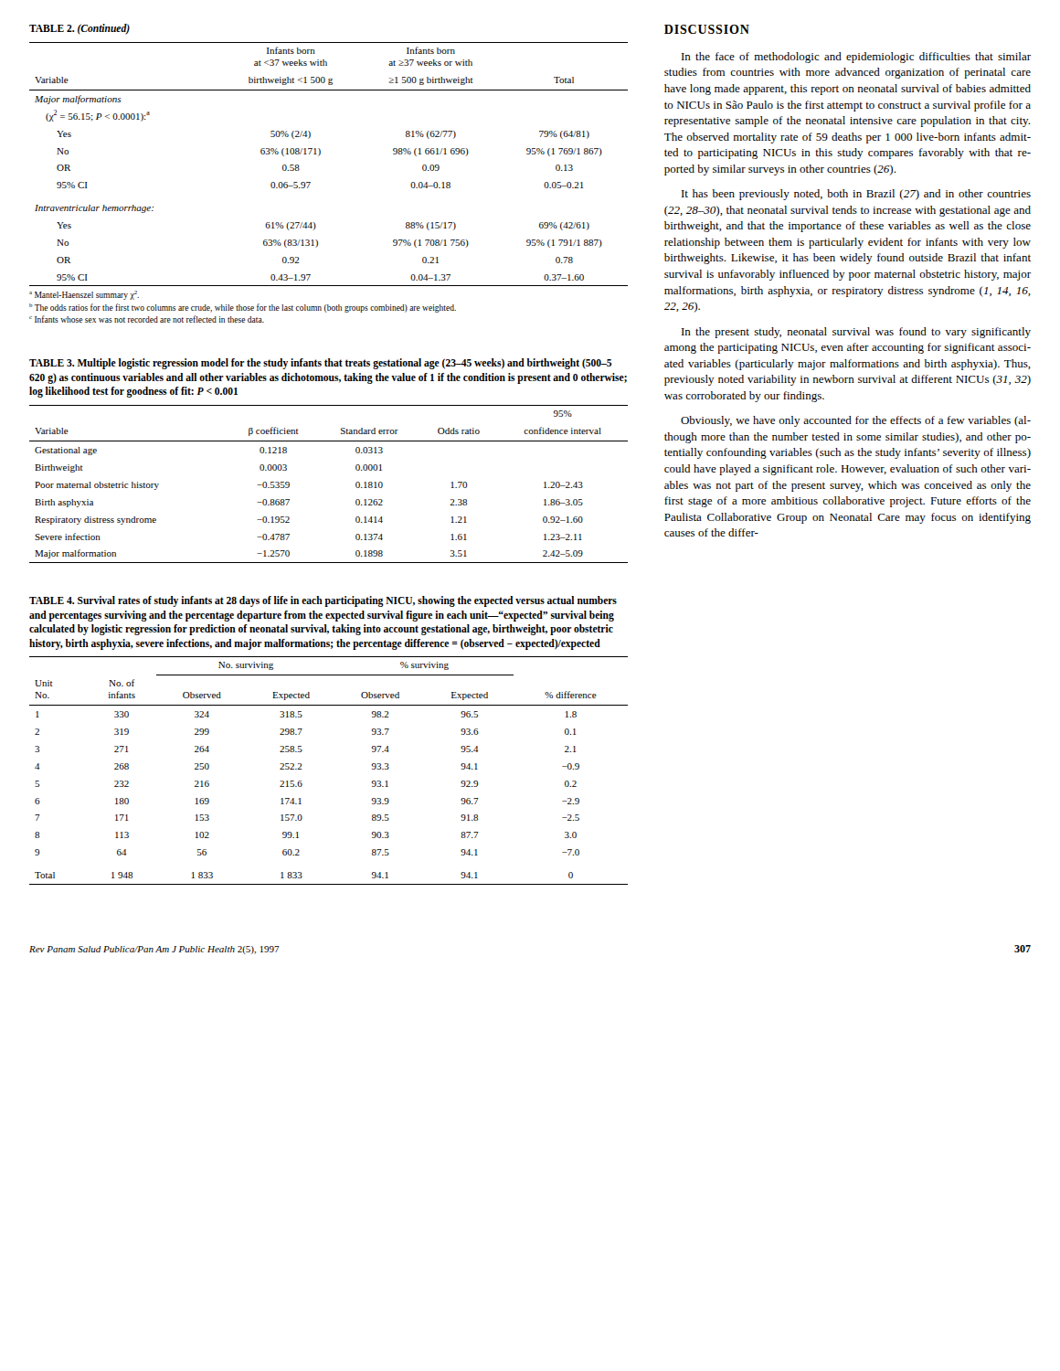TABLE 2. (Continued)
| | Infants born at <37 weeks with | Infants born at ≥37 weeks or with | |
| --- | --- | --- | --- |
| Variable | birthweight <1 500 g | ≥1 500 g birthweight | Total |
| Major malformations | | | |
| (χ 2 = 56.15; P < 0.0001): a | | | |
| Yes | 50% (2/4) | 81% (62/77) | 79% (64/81) |
| No | 63% (108/171) | 98% (1 661/1 696) | 95% (1 769/1 867) |
| OR | 0.58 | 0.09 | 0.13 |
| 95% CI | 0.06–5.97 | 0.04–0.18 | 0.05–0.21 |
| Intraventricular hemorrhage: | | | |
| Yes | 61% (27/44) | 88% (15/17) | 69% (42/61) |
| No | 63% (83/131) | 97% (1 708/1 756) | 95% (1 791/1 887) |
| OR | 0.92 | 0.21 | 0.78 |
| 95% CI | 0.43–1.97 | 0.04–1.37 | 0.37–1.60 |
a Mantel-Haenszel summary χ2.
b The odds ratios for the first two columns are crude, while those for the last column (both groups combined) are weighted.
c Infants whose sex was not recorded are not reflected in these data.
TABLE 3. Multiple logistic regression model for the study infants that treats gestational age (23–45 weeks) and birthweight (500–5 620 g) as continuous variables and all other variables as dichotomous, taking the value of 1 if the condition is present and 0 otherwise; log likelihood test for goodness of fit: P < 0.001
| | | | | 95% |
| --- | --- | --- | --- | --- |
| Variable | β coefficient | Standard error | Odds ratio | confidence interval |
| Gestational age | 0.1218 | 0.0313 | | |
| Birthweight | 0.0003 | 0.0001 | | |
| Poor maternal obstetric history | −0.5359 | 0.1810 | 1.70 | 1.20–2.43 |
| Birth asphyxia | −0.8687 | 0.1262 | 2.38 | 1.86–3.05 |
| Respiratory distress syndrome | −0.1952 | 0.1414 | 1.21 | 0.92–1.60 |
| Severe infection | −0.4787 | 0.1374 | 1.61 | 1.23–2.11 |
| Major malformation | −1.2570 | 0.1898 | 3.51 | 2.42–5.09 |
TABLE 4. Survival rates of study infants at 28 days of life in each participating NICU, showing the expected versus actual numbers and percentages surviving and the percentage departure from the expected survival figure in each unit—“expected” survival being calculated by logistic regression for prediction of neonatal survival, taking into account gestational age, birthweight, poor obstetric history, birth asphyxia, severe infections, and major malformations; the percentage difference = (observed − expected)/expected
| | | No. surviving | % surviving | |
| --- | --- | --- | --- | --- |
| Unit No. | No. of infants | Observed | Expected | Observed | Expected | % difference |
| 1 | 330 | 324 | 318.5 | 98.2 | 96.5 | 1.8 |
| 2 | 319 | 299 | 298.7 | 93.7 | 93.6 | 0.1 |
| 3 | 271 | 264 | 258.5 | 97.4 | 95.4 | 2.1 |
| 4 | 268 | 250 | 252.2 | 93.3 | 94.1 | −0.9 |
| 5 | 232 | 216 | 215.6 | 93.1 | 92.9 | 0.2 |
| 6 | 180 | 169 | 174.1 | 93.9 | 96.7 | −2.9 |
| 7 | 171 | 153 | 157.0 | 89.5 | 91.8 | −2.5 |
| 8 | 113 | 102 | 99.1 | 90.3 | 87.7 | 3.0 |
| 9 | 64 | 56 | 60.2 | 87.5 | 94.1 | −7.0 |
| Total | 1 948 | 1 833 | 1 833 | 94.1 | 94.1 | 0 |
DISCUSSION
In the face of methodologic and epidemiologic difficulties that similar studies from countries with more advanced organization of perinatal care have long made apparent, this report on neonatal survival of babies admitted to NICUs in São Paulo is the first attempt to construct a survival profile for a representative sample of the neonatal intensive care population in that city. The observed mortality rate of 59 deaths per 1 000 live-born infants admitted to participating NICUs in this study compares favorably with that reported by similar surveys in other countries (26).
It has been previously noted, both in Brazil (27) and in other countries (22, 28–30), that neonatal survival tends to increase with gestational age and birthweight, and that the importance of these variables as well as the close relationship between them is particularly evident for infants with very low birthweights. Likewise, it has been widely found outside Brazil that infant survival is unfavorably influenced by poor maternal obstetric history, major malformations, birth asphyxia, or respiratory distress syndrome (1, 14, 16, 22, 26).
In the present study, neonatal survival was found to vary significantly among the participating NICUs, even after accounting for significant associated variables (particularly major malformations and birth asphyxia). Thus, previously noted variability in newborn survival at different NICUs (31, 32) was corroborated by our findings.
Obviously, we have only accounted for the effects of a few variables (although more than the number tested in some similar studies), and other potentially confounding variables (such as the study infants’ severity of illness) could have played a significant role. However, evaluation of such other variables was not part of the present survey, which was conceived as only the first stage of a more ambitious collaborative project. Future efforts of the Paulista Collaborative Group on Neonatal Care may focus on identifying causes of the differ-
Rev Panam Salud Publica/Pan Am J Public Health 2(5), 1997
307